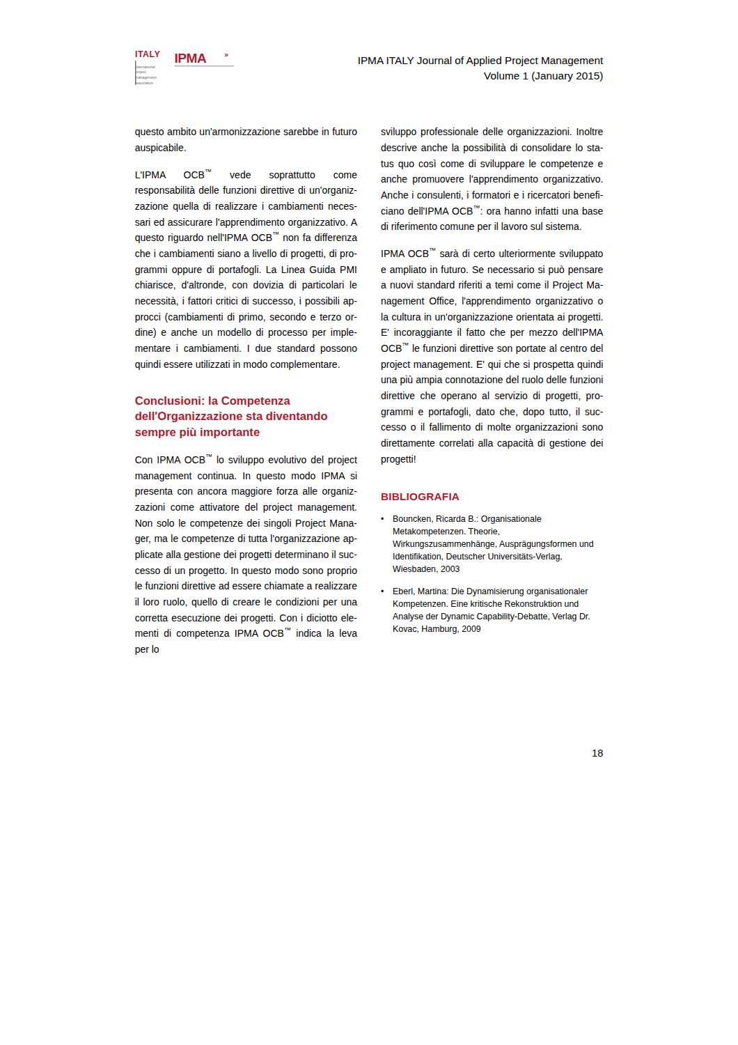ITALY international project management association IPMA »
IPMA ITALY Journal of Applied Project Management
Volume 1 (January 2015)
questo ambito un'armonizzazione sarebbe in futuro auspicabile.
L'IPMA OCB™ vede soprattutto come responsabilità delle funzioni direttive di un'organizzazione quella di realizzare i cambiamenti necessari ed assicurare l'apprendimento organizzativo. A questo riguardo nell'IPMA OCB™ non fa differenza che i cambiamenti siano a livello di progetti, di programmi oppure di portafogli. La Linea Guida PMI chiarisce, d'altronde, con dovizia di particolari le necessità, i fattori critici di successo, i possibili approcci (cambiamenti di primo, secondo e terzo ordine) e anche un modello di processo per implementare i cambiamenti. I due standard possono quindi essere utilizzati in modo complementare.
Conclusioni: la Competenza dell'Organizzazione sta diventando sempre più importante
Con IPMA OCB™ lo sviluppo evolutivo del project management continua. In questo modo IPMA si presenta con ancora maggiore forza alle organizzazioni come attivatore del project management. Non solo le competenze dei singoli Project Manager, ma le competenze di tutta l'organizzazione applicate alla gestione dei progetti determinano il successo di un progetto. In questo modo sono proprio le funzioni direttive ad essere chiamate a realizzare il loro ruolo, quello di creare le condizioni per una corretta esecuzione dei progetti. Con i diciotto elementi di competenza IPMA OCB™ indica la leva per lo
sviluppo professionale delle organizzazioni. Inoltre descrive anche la possibilità di consolidare lo status quo così come di sviluppare le competenze e anche promuovere l'apprendimento organizzativo. Anche i consulenti, i formatori e i ricercatori beneficiano dell'IPMA OCB™: ora hanno infatti una base di riferimento comune per il lavoro sul sistema.
IPMA OCB™ sarà di certo ulteriormente sviluppato e ampliato in futuro. Se necessario si può pensare a nuovi standard riferiti a temi come il Project Management Office, l'apprendimento organizzativo o la cultura in un'organizzazione orientata ai progetti. E' incoraggiante il fatto che per mezzo dell'IPMA OCB™ le funzioni direttive son portate al centro del project management. E' qui che si prospetta quindi una più ampia connotazione del ruolo delle funzioni direttive che operano al servizio di progetti, programmi e portafogli, dato che, dopo tutto, il successo o il fallimento di molte organizzazioni sono direttamente correlati alla capacità di gestione dei progetti!
BIBLIOGRAFIA
Bouncken, Ricarda B.: Organisationale Metakompetenzen. Theorie, Wirkungszusammenhänge, Ausprägungsformen und Identifikation, Deutscher Universitäts-Verlag, Wiesbaden, 2003
Eberl, Martina: Die Dynamisierung organisationaler Kompetenzen. Eine kritische Rekonstruktion und Analyse der Dynamic Capability-Debatte, Verlag Dr. Kovac, Hamburg, 2009
18